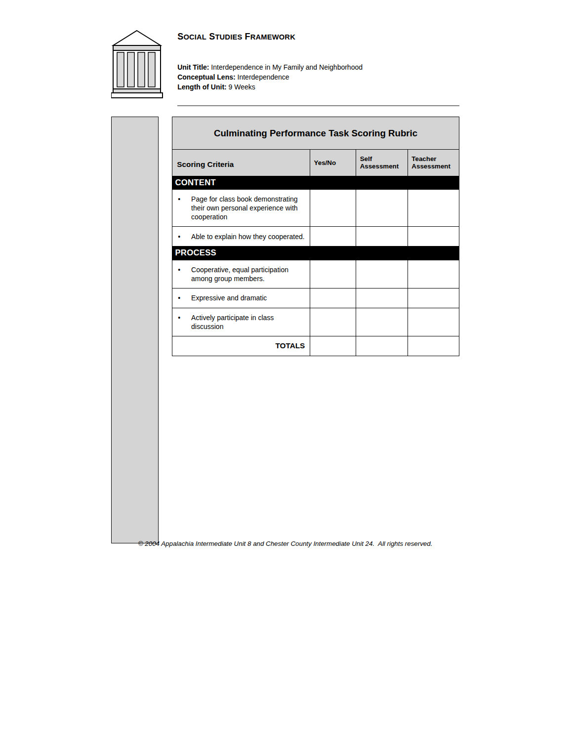SOCIAL STUDIES FRAMEWORK
Unit Title: Interdependence in My Family and Neighborhood
Conceptual Lens: Interdependence
Length of Unit: 9 Weeks
| Culminating Performance Task Scoring Rubric |
| Scoring Criteria | Yes/No | Self Assessment | Teacher Assessment |
| CONTENT |
| • Page for class book demonstrating their own personal experience with cooperation | | | |
| • Able to explain how they cooperated. | | | |
| PROCESS |
| • Cooperative, equal participation among group members. | | | |
| • Expressive and dramatic | | | |
| • Actively participate in class discussion | | | |
| TOTALS | | | |
© 2004 Appalachia Intermediate Unit 8 and Chester County Intermediate Unit 24. All rights reserved.